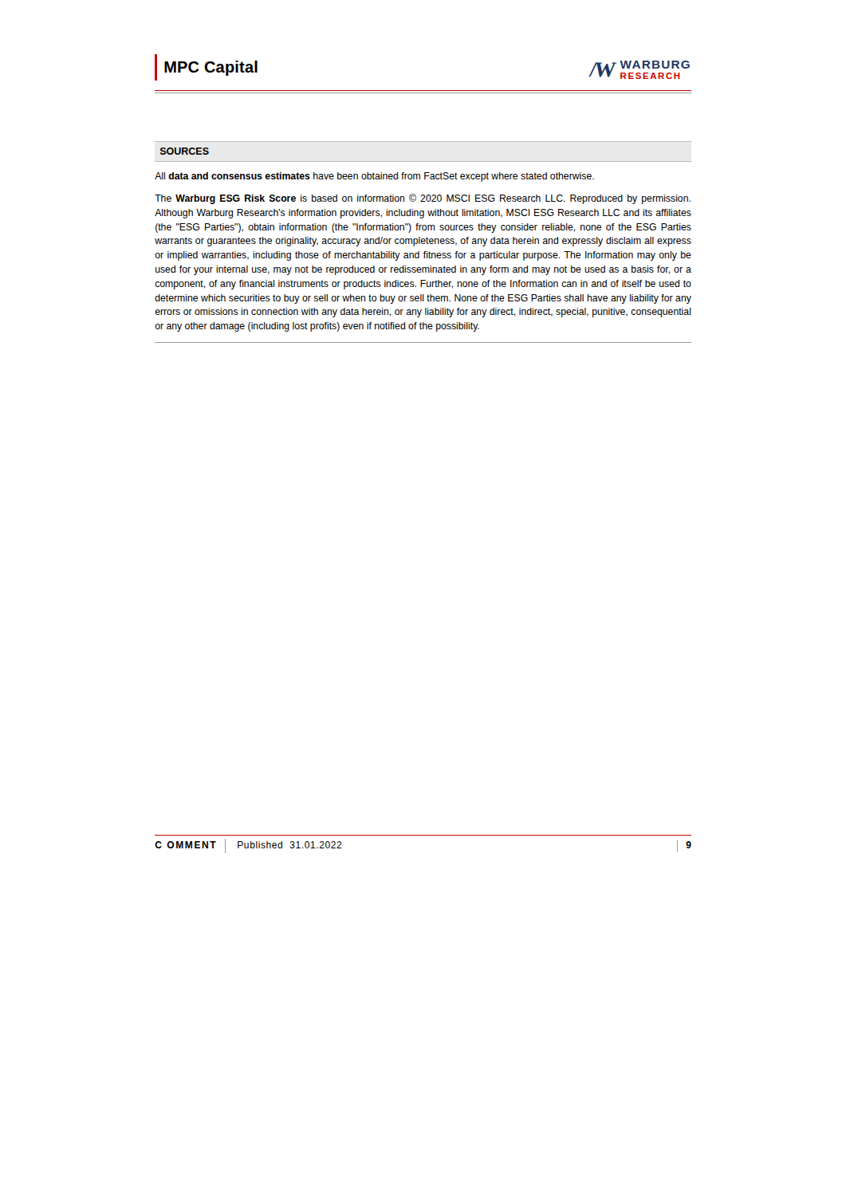MPC Capital
/W
WARBURG
RESEARCH
SOURCES
All data and consensus estimates have been obtained from FactSet except where stated otherwise.
The Warburg ESG Risk Score is based on information © 2020 MSCI ESG Research LLC. Reproduced by permission. Although Warburg Research's information providers, including without limitation, MSCI ESG Research LLC and its affiliates (the "ESG Parties"), obtain information (the "Information") from sources they consider reliable, none of the ESG Parties warrants or guarantees the originality, accuracy and/or completeness, of any data herein and expressly disclaim all express or implied warranties, including those of merchantability and fitness for a particular purpose. The Information may only be used for your internal use, may not be reproduced or redisseminated in any form and may not be used as a basis for, or a component, of any financial instruments or products indices. Further, none of the Information can in and of itself be used to determine which securities to buy or sell or when to buy or sell them. None of the ESG Parties shall have any liability for any errors or omissions in connection with any data herein, or any liability for any direct, indirect, special, punitive, consequential or any other damage (including lost profits) even if notified of the possibility.
C OMMENT
Published 31.01.2022
9